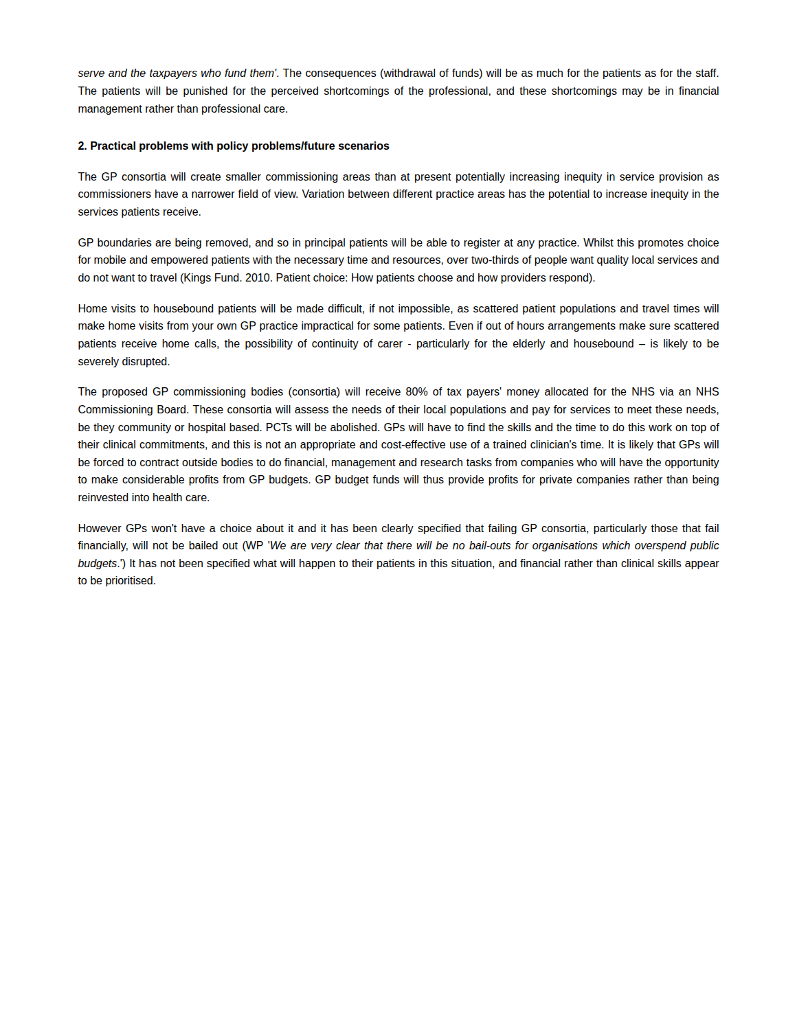serve and the taxpayers who fund them'. The consequences (withdrawal of funds) will be as much for the patients as for the staff. The patients will be punished for the perceived shortcomings of the professional, and these shortcomings may be in financial management rather than professional care.
2. Practical problems with policy problems/future scenarios
The GP consortia will create smaller commissioning areas than at present potentially increasing inequity in service provision as commissioners have a narrower field of view. Variation between different practice areas has the potential to increase inequity in the services patients receive.
GP boundaries are being removed, and so in principal patients will be able to register at any practice. Whilst this promotes choice for mobile and empowered patients with the necessary time and resources, over two-thirds of people want quality local services and do not want to travel (Kings Fund. 2010. Patient choice: How patients choose and how providers respond).
Home visits to housebound patients will be made difficult, if not impossible, as scattered patient populations and travel times will make home visits from your own GP practice impractical for some patients. Even if out of hours arrangements make sure scattered patients receive home calls, the possibility of continuity of carer - particularly for the elderly and housebound – is likely to be severely disrupted.
The proposed GP commissioning bodies (consortia) will receive 80% of tax payers' money allocated for the NHS via an NHS Commissioning Board. These consortia will assess the needs of their local populations and pay for services to meet these needs, be they community or hospital based. PCTs will be abolished. GPs will have to find the skills and the time to do this work on top of their clinical commitments, and this is not an appropriate and cost-effective use of a trained clinician's time. It is likely that GPs will be forced to contract outside bodies to do financial, management and research tasks from companies who will have the opportunity to make considerable profits from GP budgets. GP budget funds will thus provide profits for private companies rather than being reinvested into health care.
However GPs won't have a choice about it and it has been clearly specified that failing GP consortia, particularly those that fail financially, will not be bailed out (WP 'We are very clear that there will be no bail-outs for organisations which overspend public budgets.') It has not been specified what will happen to their patients in this situation, and financial rather than clinical skills appear to be prioritised.